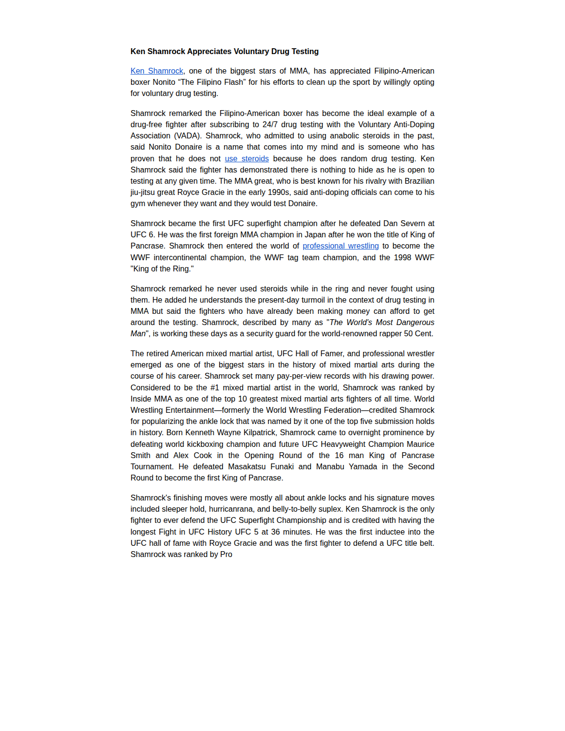Ken Shamrock Appreciates Voluntary Drug Testing
Ken Shamrock, one of the biggest stars of MMA, has appreciated Filipino-American boxer Nonito “The Filipino Flash” for his efforts to clean up the sport by willingly opting for voluntary drug testing.
Shamrock remarked the Filipino-American boxer has become the ideal example of a drug-free fighter after subscribing to 24/7 drug testing with the Voluntary Anti-Doping Association (VADA). Shamrock, who admitted to using anabolic steroids in the past, said Nonito Donaire is a name that comes into my mind and is someone who has proven that he does not use steroids because he does random drug testing. Ken Shamrock said the fighter has demonstrated there is nothing to hide as he is open to testing at any given time. The MMA great, who is best known for his rivalry with Brazilian jiu-jitsu great Royce Gracie in the early 1990s, said anti-doping officials can come to his gym whenever they want and they would test Donaire.
Shamrock became the first UFC superfight champion after he defeated Dan Severn at UFC 6. He was the first foreign MMA champion in Japan after he won the title of King of Pancrase. Shamrock then entered the world of professional wrestling to become the WWF intercontinental champion, the WWF tag team champion, and the 1998 WWF "King of the Ring."
Shamrock remarked he never used steroids while in the ring and never fought using them. He added he understands the present-day turmoil in the context of drug testing in MMA but said the fighters who have already been making money can afford to get around the testing. Shamrock, described by many as "The World's Most Dangerous Man", is working these days as a security guard for the world-renowned rapper 50 Cent.
The retired American mixed martial artist, UFC Hall of Famer, and professional wrestler emerged as one of the biggest stars in the history of mixed martial arts during the course of his career. Shamrock set many pay-per-view records with his drawing power. Considered to be the #1 mixed martial artist in the world, Shamrock was ranked by Inside MMA as one of the top 10 greatest mixed martial arts fighters of all time. World Wrestling Entertainment—formerly the World Wrestling Federation—credited Shamrock for popularizing the ankle lock that was named by it one of the top five submission holds in history. Born Kenneth Wayne Kilpatrick, Shamrock came to overnight prominence by defeating world kickboxing champion and future UFC Heavyweight Champion Maurice Smith and Alex Cook in the Opening Round of the 16 man King of Pancrase Tournament. He defeated Masakatsu Funaki and Manabu Yamada in the Second Round to become the first King of Pancrase.
Shamrock's finishing moves were mostly all about ankle locks and his signature moves included sleeper hold, hurricanrana, and belly-to-belly suplex. Ken Shamrock is the only fighter to ever defend the UFC Superfight Championship and is credited with having the longest Fight in UFC History UFC 5 at 36 minutes. He was the first inductee into the UFC hall of fame with Royce Gracie and was the first fighter to defend a UFC title belt. Shamrock was ranked by Pro